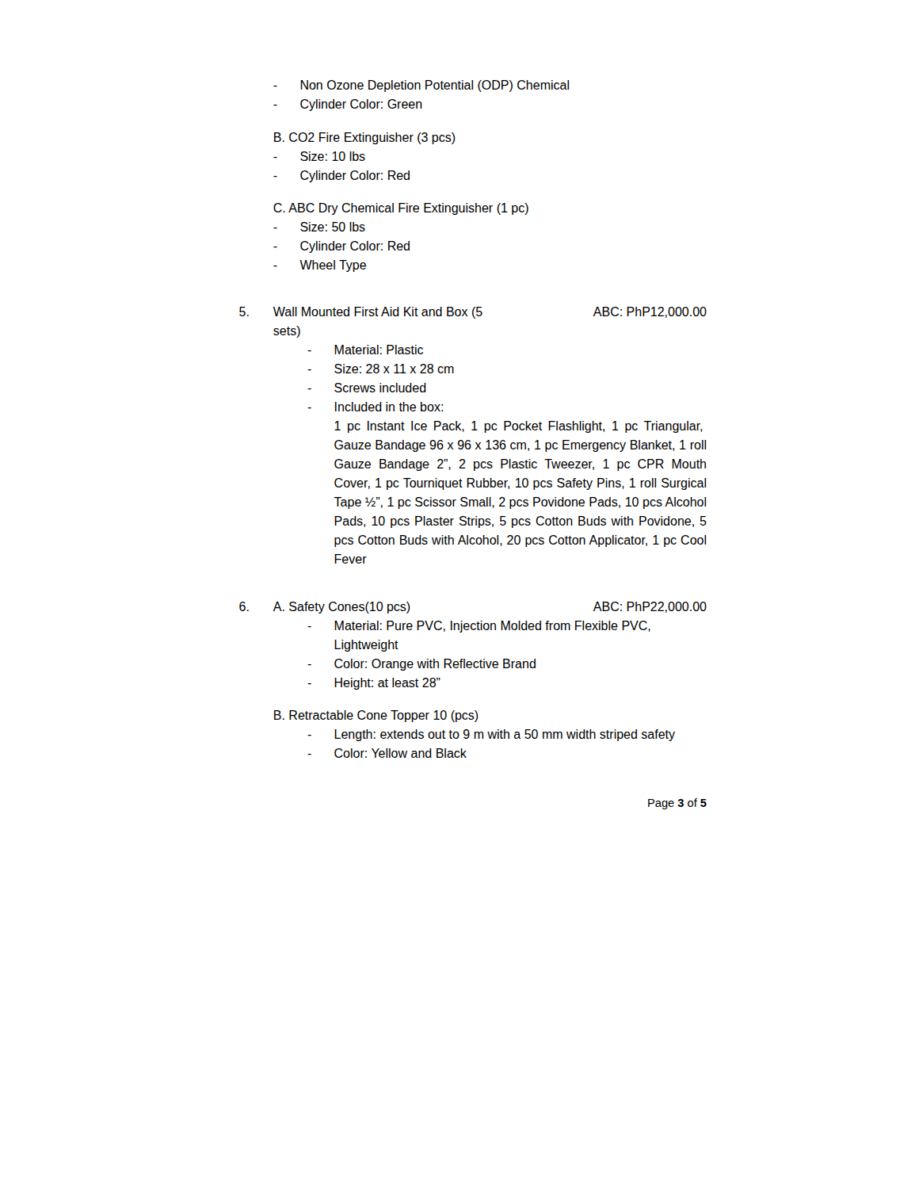Non Ozone Depletion Potential (ODP) Chemical
Cylinder Color: Green
B. CO2 Fire Extinguisher (3 pcs)
Size: 10 lbs
Cylinder Color: Red
C. ABC Dry Chemical Fire Extinguisher (1 pc)
Size: 50 lbs
Cylinder Color: Red
Wheel Type
5.
Wall Mounted First Aid Kit and Box (5 sets) ABC: PhP12,000.00
Material: Plastic
Size: 28 x 11 x 28 cm
Screws included
Included in the box:
1 pc Instant Ice Pack, 1 pc Pocket Flashlight, 1 pc Triangular, Gauze Bandage 96 x 96 x 136 cm, 1 pc Emergency Blanket, 1 roll Gauze Bandage 2”, 2 pcs Plastic Tweezer, 1 pc CPR Mouth Cover, 1 pc Tourniquet Rubber, 10 pcs Safety Pins, 1 roll Surgical Tape ½”, 1 pc Scissor Small, 2 pcs Povidone Pads, 10 pcs Alcohol Pads, 10 pcs Plaster Strips, 5 pcs Cotton Buds with Povidone, 5 pcs Cotton Buds with Alcohol, 20 pcs Cotton Applicator, 1 pc Cool Fever
6.
A. Safety Cones(10 pcs) ABC: PhP22,000.00
Material: Pure PVC, Injection Molded from Flexible PVC, Lightweight
Color: Orange with Reflective Brand
Height: at least 28”
B. Retractable Cone Topper 10 (pcs)
Length: extends out to 9 m with a 50 mm width striped safety
Color: Yellow and Black
Page 3 of 5